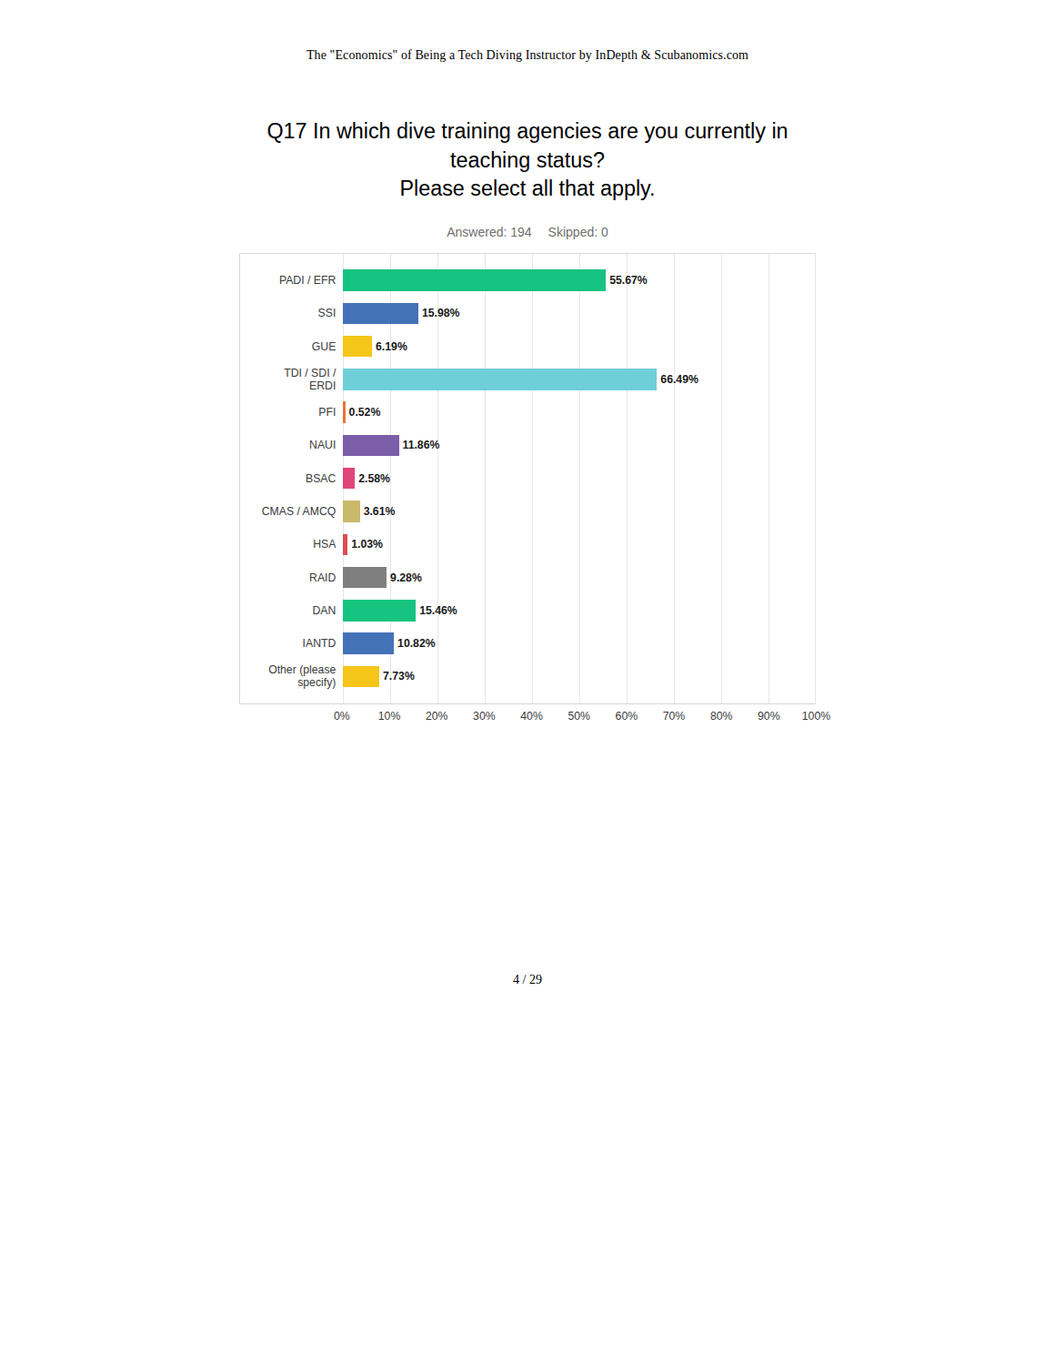The "Economics" of Being a Tech Diving Instructor by InDepth & Scubanomics.com
Q17 In which dive training agencies are you currently in teaching status?
Please select all that apply.
Answered: 194Skipped: 0
PADI / EFR
SSI
GUE
TDI / SDI /
ERDI
PFI
NAUI
BSAC
CMAS / AMCQ
HSA
RAID
DAN
IANTD
Other (please
specify)
55.67%
15.98%
6.19%
66.49%
0.52%
11.86%
2.58%
3.61%
1.03%
9.28%
15.46%
10.82%
7.73%
0% 10% 20% 30% 40% 50% 60% 70% 80% 90% 100%
4 / 29